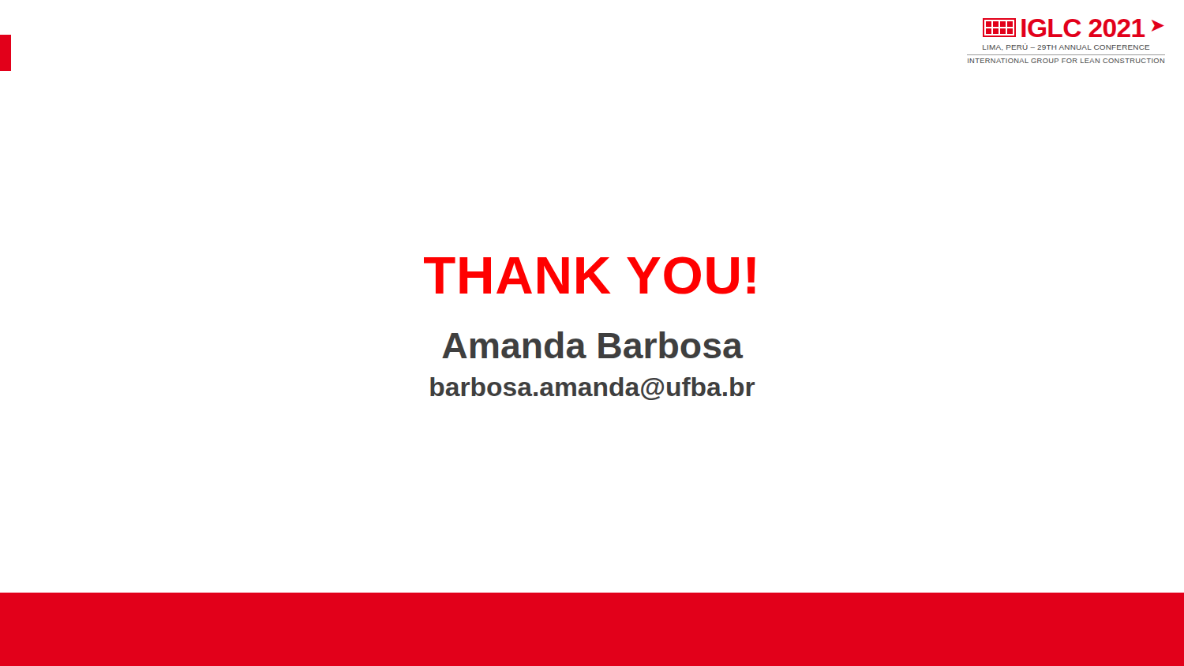IGLC 2021 ➤
LIMA, PERÚ – 29TH ANNUAL CONFERENCE
INTERNATIONAL GROUP FOR LEAN CONSTRUCTION
THANK YOU!
Amanda Barbosa
barbosa.amanda@ufba.br